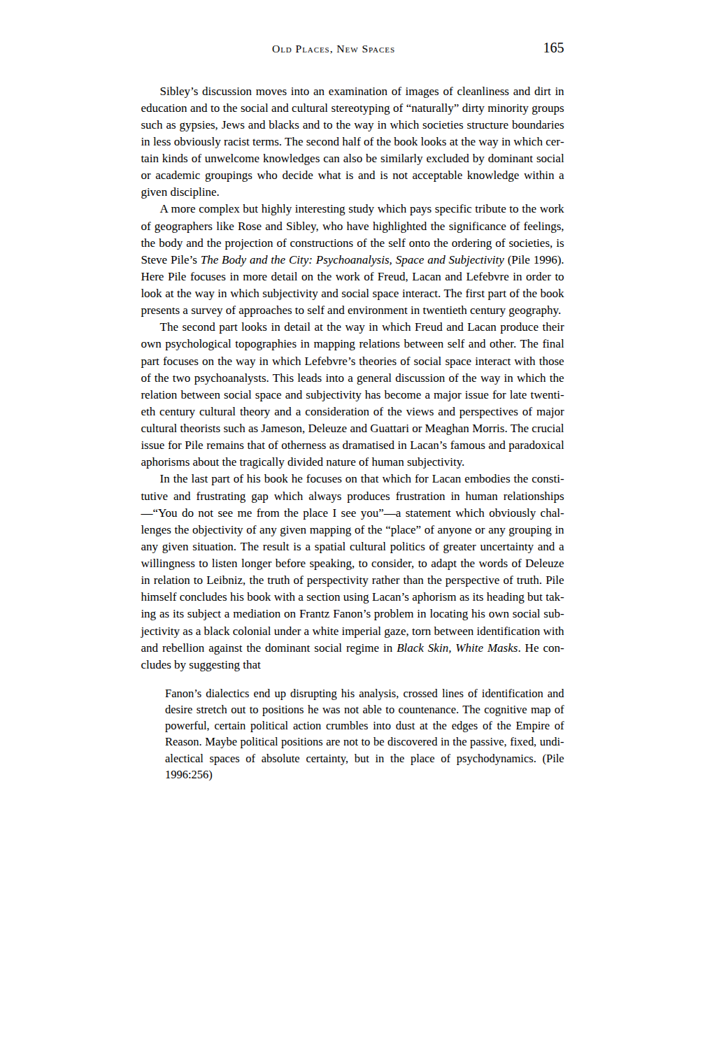Old Places, New Spaces 165
Sibley’s discussion moves into an examination of images of cleanliness and dirt in education and to the social and cultural stereotyping of “naturally” dirty minority groups such as gypsies, Jews and blacks and to the way in which societies structure boundaries in less obviously racist terms. The second half of the book looks at the way in which certain kinds of unwelcome knowledges can also be similarly excluded by dominant social or academic groupings who decide what is and is not acceptable knowledge within a given discipline.
A more complex but highly interesting study which pays specific tribute to the work of geographers like Rose and Sibley, who have highlighted the significance of feelings, the body and the projection of constructions of the self onto the ordering of societies, is Steve Pile’s The Body and the City: Psychoanalysis, Space and Subjectivity (Pile 1996). Here Pile focuses in more detail on the work of Freud, Lacan and Lefebvre in order to look at the way in which subjectivity and social space interact. The first part of the book presents a survey of approaches to self and environment in twentieth century geography.
The second part looks in detail at the way in which Freud and Lacan produce their own psychological topographies in mapping relations between self and other. The final part focuses on the way in which Lefebvre’s theories of social space interact with those of the two psychoanalysts. This leads into a general discussion of the way in which the relation between social space and subjectivity has become a major issue for late twentieth century cultural theory and a consideration of the views and perspectives of major cultural theorists such as Jameson, Deleuze and Guattari or Meaghan Morris. The crucial issue for Pile remains that of otherness as dramatised in Lacan’s famous and paradoxical aphorisms about the tragically divided nature of human subjectivity.
In the last part of his book he focuses on that which for Lacan embodies the constitutive and frustrating gap which always produces frustration in human relationships—“You do not see me from the place I see you”—a statement which obviously challenges the objectivity of any given mapping of the “place” of anyone or any grouping in any given situation. The result is a spatial cultural politics of greater uncertainty and a willingness to listen longer before speaking, to consider, to adapt the words of Deleuze in relation to Leibniz, the truth of perspectivity rather than the perspective of truth. Pile himself concludes his book with a section using Lacan’s aphorism as its heading but taking as its subject a mediation on Frantz Fanon’s problem in locating his own social subjectivity as a black colonial under a white imperial gaze, torn between identification with and rebellion against the dominant social regime in Black Skin, White Masks. He concludes by suggesting that
Fanon’s dialectics end up disrupting his analysis, crossed lines of identification and desire stretch out to positions he was not able to countenance. The cognitive map of powerful, certain political action crumbles into dust at the edges of the Empire of Reason. Maybe political positions are not to be discovered in the passive, fixed, undialectical spaces of absolute certainty, but in the place of psychodynamics. (Pile 1996:256)